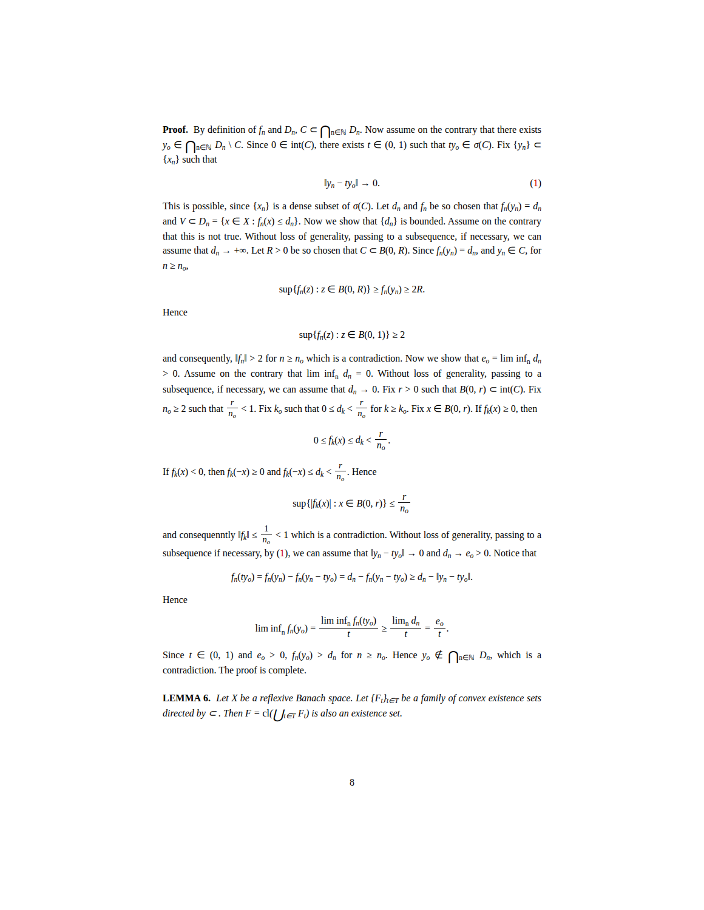Proof. By definition of fn and Dn, C ⊂ ⋂n∈ℕ Dn. Now assume on the contrary that there exists yo ∈ ⋂n∈ℕ Dn \ C. Since 0 ∈ int(C), there exists t ∈ (0, 1) such that tyo ∈ σ(C). Fix {yn} ⊂ {xn} such that
‖yn − tyo‖ → 0. (1)
This is possible, since {xn} is a dense subset of σ(C). Let dn and fn be so chosen that fn(yn) = dn and V ⊂ Dn = {x ∈ X : fn(x) ≤ dn}. Now we show that {dn} is bounded. Assume on the contrary that this is not true. Without loss of generality, passing to a subsequence, if necessary, we can assume that dn → +∞. Let R > 0 be so chosen that C ⊂ B(0, R). Since fn(yn) = dn, and yn ∈ C, for n ≥ no,
sup{fn(z) : z ∈ B(0, R)} ≥ fn(yn) ≥ 2R.
Hence
sup{fn(z) : z ∈ B(0, 1)} ≥ 2
and consequently, ‖fn‖ > 2 for n ≥ no which is a contradiction. Now we show that eo = lim inf n dn > 0. Assume on the contrary that lim inf n dn = 0. Without loss of generality, passing to a subsequence, if necessary, we can assume that dn → 0. Fix r > 0 such that B(0, r) ⊂ int(C). Fix no ≥ 2 such that rno < 1. Fix ko such that 0 ≤ dk < rno for k ≥ ko. Fix x ∈ B(0, r). If fk(x) ≥ 0, then
0 ≤ fk(x) ≤ dk < rno.
If fk(x) < 0, then fk(−x) ≥ 0 and fk(−x) ≤ dk < rno. Hence
sup{|fk(x)| : x ∈ B(0, r)} ≤ rno
and consequenntly ‖fk‖ ≤ 1 no < 1 which is a contradiction. Without loss of generality, passing to a subsequence if necessary, by (1), we can assume that ‖yn − tyo‖ → 0 and dn → eo > 0. Notice that
fn(tyo) = fn(yn) − fn(yn − tyo) = dn − fn(yn − tyo) ≥ dn − ‖yn − tyo‖.
Hence
lim inf n fn(yo) = lim inf n fn(tyo) t ≥ lim n dn t = eo t.
Since t ∈ (0, 1) and eo > 0, fn(yo) > dn for n ≥ no. Hence yo ∉ ⋂n∈ℕ Dn, which is a contradiction. The proof is complete.
LEMMA 6. Let X be a reflexive Banach space. Let {Ft}t∈T be a family of convex existence sets directed by ⊂ . Then F = cl(⋃t∈T Ft) is also an existence set.
8